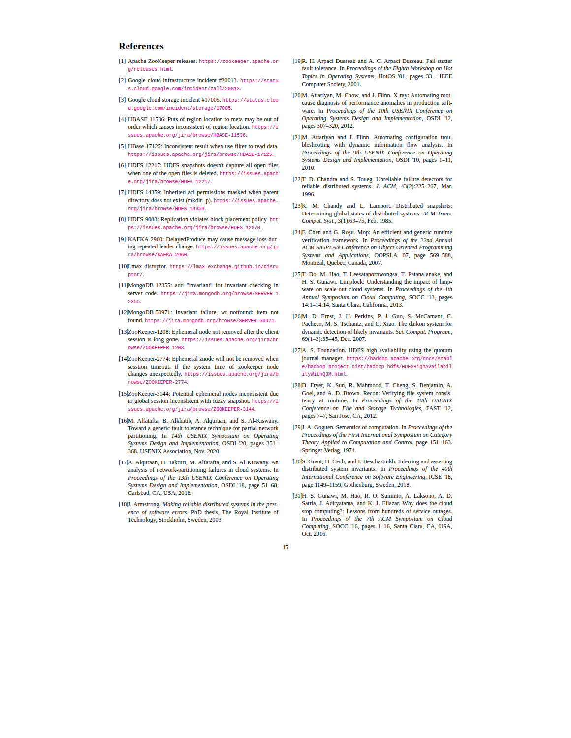References
[1] Apache ZooKeeper releases. https://zookeeper.apache.org/releases.html.
[2] Google cloud infrastructure incident #20013. https://status.cloud.google.com/incident/zall/20013.
[3] Google cloud storage incident #17005. https://status.cloud.google.com/incident/storage/17005.
[4] HBASE-11536: Puts of region location to meta may be out of order which causes inconsistent of region location. https://issues.apache.org/jira/browse/HBASE-11536.
[5] HBase-17125: Inconsistent result when use filter to read data. https://issues.apache.org/jira/browse/HBASE-17125.
[6] HDFS-12217: HDFS snapshots doesn't capture all open files when one of the open files is deleted. https://issues.apache.org/jira/browse/HDFS-12217.
[7] HDFS-14359: Inherited acl permissions masked when parent directory does not exist (mkdir -p). https://issues.apache.org/jira/browse/HDFS-14359.
[8] HDFS-9083: Replication violates block placement policy. https://issues.apache.org/jira/browse/HDFS-12070.
[9] KAFKA-2960: DelayedProduce may cause message loss during repeated leader change. https://issues.apache.org/jira/browse/KAFKA-2960.
[10] Lmax disruptor. https://lmax-exchange.github.io/disruptor/.
[11] MongoDB-12355: add "invariant" for invariant checking in server code. https://jira.mongodb.org/browse/SERVER-12355.
[12] MongoDB-50971: Invariant failure, wt_notfound: item not found. https://jira.mongodb.org/browse/SERVER-50971.
[13] ZooKeeper-1208: Ephemeral node not removed after the client session is long gone. https://issues.apache.org/jira/browse/ZOOKEEPER-1208.
[14] ZooKeeper-2774: Ephemeral znode will not be removed when sesstion timeout, if the system time of zookeeper node changes unexpectedly. https://issues.apache.org/jira/browse/ZOOKEEPER-2774.
[15] ZooKeeper-3144: Potential ephemeral nodes inconsistent due to global session inconsistent with fuzzy snapshot. https://issues.apache.org/jira/browse/ZOOKEEPER-3144.
[16] M. Alfatafta, B. Alkhatib, A. Alquraan, and S. Al-Kiswany. Toward a generic fault tolerance technique for partial network partitioning. In 14th USENIX Symposium on Operating Systems Design and Implementation, OSDI '20, pages 351–368. USENIX Association, Nov. 2020.
[17] A. Alquraan, H. Takruri, M. Alfatafta, and S. Al-Kiswany. An analysis of network-partitioning failures in cloud systems. In Proceedings of the 13th USENIX Conference on Operating Systems Design and Implementation, OSDI '18, page 51–68, Carlsbad, CA, USA, 2018.
[18] J. Armstrong. Making reliable distributed systems in the presence of software errors. PhD thesis, The Royal Institute of Technology, Stockholm, Sweden, 2003.
[19] R. H. Arpaci-Dusseau and A. C. Arpaci-Dusseau. Fail-stutter fault tolerance. In Proceedings of the Eighth Workshop on Hot Topics in Operating Systems, HotOS '01, pages 33–. IEEE Computer Society, 2001.
[20] M. Attariyan, M. Chow, and J. Flinn. X-ray: Automating root-cause diagnosis of performance anomalies in production software. In Proceedings of the 10th USENIX Conference on Operating Systems Design and Implementation, OSDI '12, pages 307–320, 2012.
[21] M. Attariyan and J. Flinn. Automating configuration troubleshooting with dynamic information flow analysis. In Proceedings of the 9th USENIX Conference on Operating Systems Design and Implementation, OSDI '10, pages 1–11, 2010.
[22] T. D. Chandra and S. Toueg. Unreliable failure detectors for reliable distributed systems. J. ACM, 43(2):225–267, Mar. 1996.
[23] K. M. Chandy and L. Lamport. Distributed snapshots: Determining global states of distributed systems. ACM Trans. Comput. Syst., 3(1):63–75, Feb. 1985.
[24] F. Chen and G. Roşu. Mop: An efficient and generic runtime verification framework. In Proceedings of the 22nd Annual ACM SIGPLAN Conference on Object-Oriented Programming Systems and Applications, OOPSLA '07, page 569–588, Montreal, Quebec, Canada, 2007.
[25] T. Do, M. Hao, T. Leesatapornwongsa, T. Patana-anake, and H. S. Gunawi. Limplock: Understanding the impact of limpware on scale-out cloud systems. In Proceedings of the 4th Annual Symposium on Cloud Computing, SOCC '13, pages 14:1–14:14, Santa Clara, California, 2013.
[26] M. D. Ernst, J. H. Perkins, P. J. Guo, S. McCamant, C. Pacheco, M. S. Tschantz, and C. Xiao. The daikon system for dynamic detection of likely invariants. Sci. Comput. Program., 69(1–3):35–45, Dec. 2007.
[27] A. S. Foundation. HDFS high availability using the quorum journal manager. https://hadoop.apache.org/docs/stable/hadoop-project-dist/hadoop-hdfs/HDFSHighAvailabilityWithQJM.html.
[28] D. Fryer, K. Sun, R. Mahmood, T. Cheng, S. Benjamin, A. Goel, and A. D. Brown. Recon: Verifying file system consistency at runtime. In Proceedings of the 10th USENIX Conference on File and Storage Technologies, FAST '12, pages 7–7, San Jose, CA, 2012.
[29] J. A. Goguen. Semantics of computation. In Proceedings of the Proceedings of the First International Symposium on Category Theory Applied to Computation and Control, page 151–163. Springer-Verlag, 1974.
[30] S. Grant, H. Cech, and I. Beschastnikh. Inferring and asserting distributed system invariants. In Proceedings of the 40th International Conference on Software Engineering, ICSE '18, page 1149–1159, Gothenburg, Sweden, 2018.
[31] H. S. Gunawi, M. Hao, R. O. Suminto, A. Laksono, A. D. Satria, J. Adityatama, and K. J. Eliazar. Why does the cloud stop computing?: Lessons from hundreds of service outages. In Proceedings of the 7th ACM Symposium on Cloud Computing, SOCC '16, pages 1–16, Santa Clara, CA, USA, Oct. 2016.
15